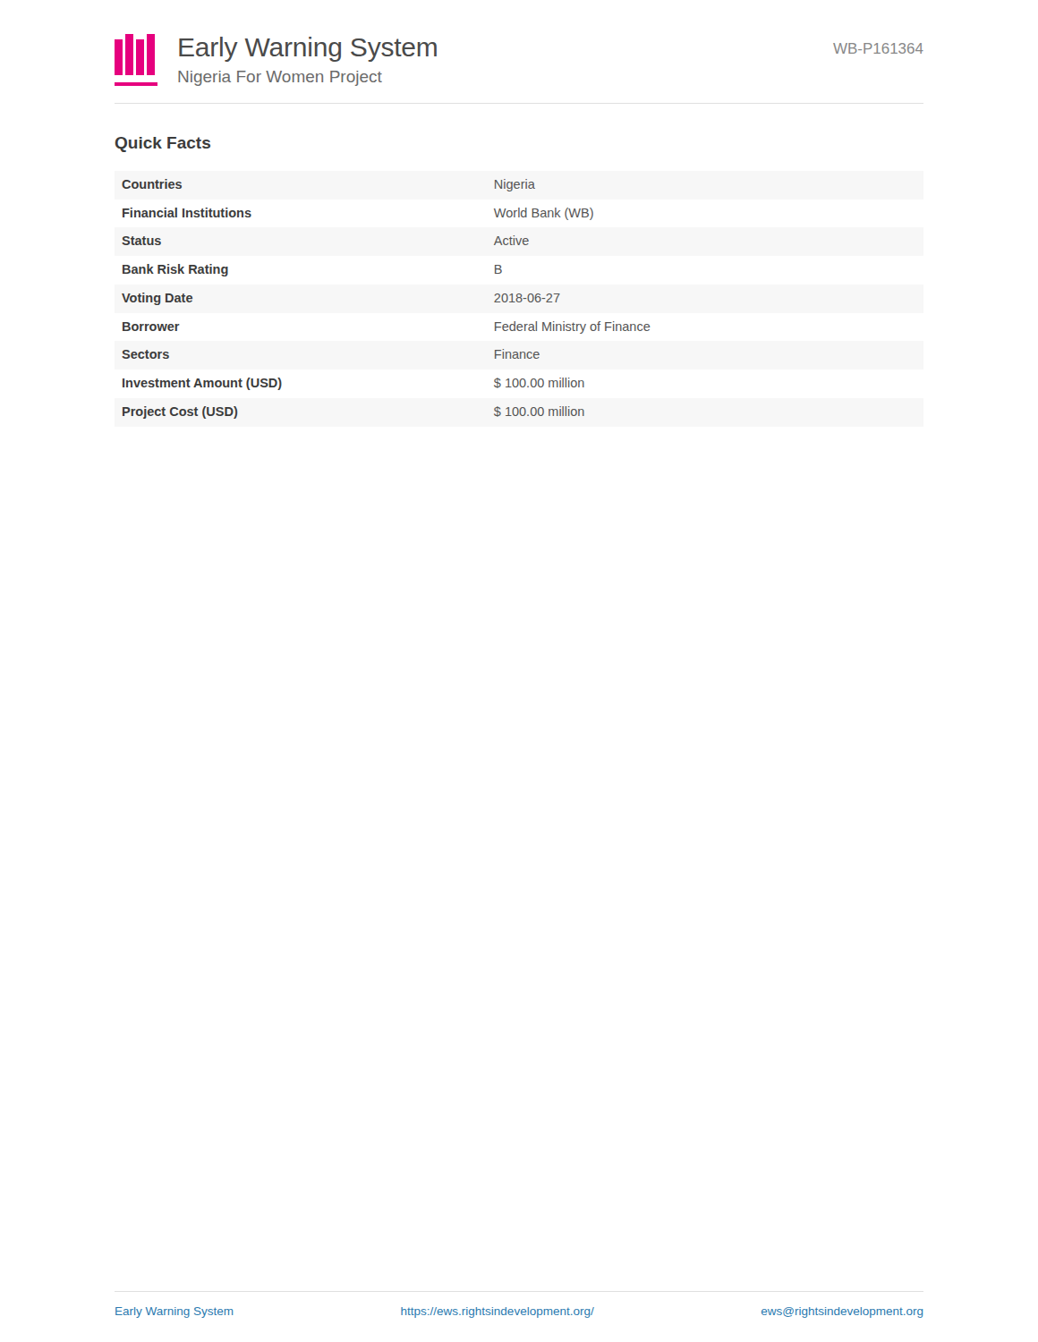Early Warning System
Nigeria For Women Project
WB-P161364
Quick Facts
| Countries | Nigeria |
| Financial Institutions | World Bank (WB) |
| Status | Active |
| Bank Risk Rating | B |
| Voting Date | 2018-06-27 |
| Borrower | Federal Ministry of Finance |
| Sectors | Finance |
| Investment Amount (USD) | $ 100.00 million |
| Project Cost (USD) | $ 100.00 million |
Early Warning System
https://ews.rightsindevelopment.org/
ews@rightsindevelopment.org